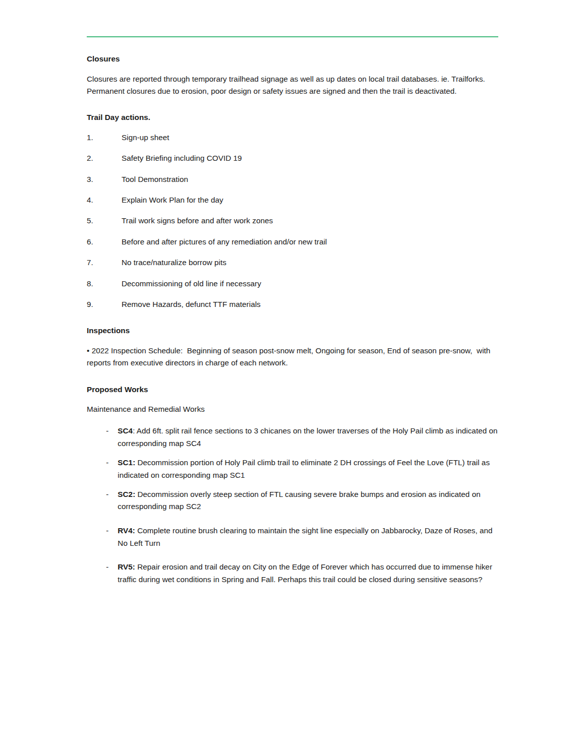Closures
Closures are reported through temporary trailhead signage as well as up dates on local trail databases. ie. Trailforks. Permanent closures due to erosion, poor design or safety issues are signed and then the trail is deactivated.
Trail Day actions.
Sign-up sheet
Safety Briefing including COVID 19
Tool Demonstration
Explain Work Plan for the day
Trail work signs before and after work zones
Before and after pictures of any remediation and/or new trail
No trace/naturalize borrow pits
Decommissioning of old line if necessary
Remove Hazards, defunct TTF materials
Inspections
• 2022 Inspection Schedule: Beginning of season post-snow melt, Ongoing for season, End of season pre-snow, with reports from executive directors in charge of each network.
Proposed Works
Maintenance and Remedial Works
SC4: Add 6ft. split rail fence sections to 3 chicanes on the lower traverses of the Holy Pail climb as indicated on corresponding map SC4
SC1: Decommission portion of Holy Pail climb trail to eliminate 2 DH crossings of Feel the Love (FTL) trail as indicated on corresponding map SC1
SC2: Decommission overly steep section of FTL causing severe brake bumps and erosion as indicated on corresponding map SC2
RV4: Complete routine brush clearing to maintain the sight line especially on Jabbarocky, Daze of Roses, and No Left Turn
RV5: Repair erosion and trail decay on City on the Edge of Forever which has occurred due to immense hiker traffic during wet conditions in Spring and Fall. Perhaps this trail could be closed during sensitive seasons?